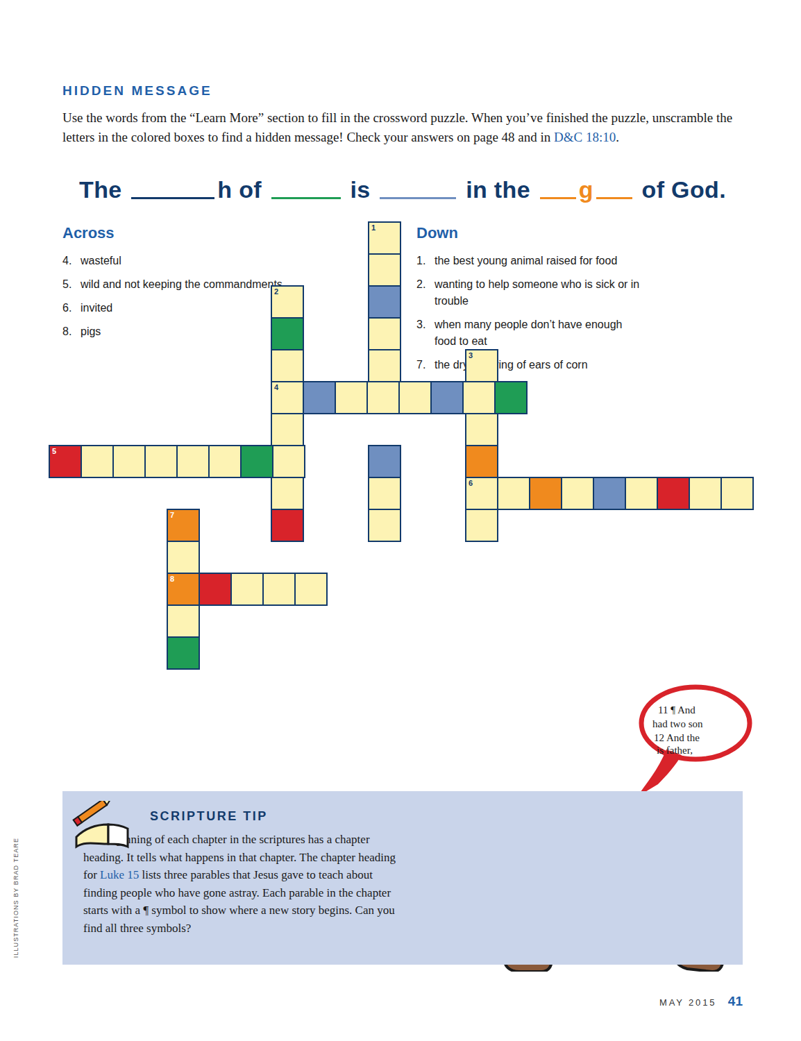Illustrations by Brad Teare
Hidden Message
Use the words from the “Learn More” section to fill in the crossword puzzle. When you’ve finished the puzzle, unscramble the letters in the colored boxes to find a hidden message! Check your answers on page 48 and in D&C 18:10.
The h of is in the g of God.
Across
4. wasteful
5. wild and not keeping the commandments
6. invited
8. pigs
Down
1. the best young animal raised for food
2. wanting to help someone who is sick or in trouble
3. when many people don’t have enough food to eat
7. the dry covering of ears of corn
1
2
3
4
5
6
7
8
11 ¶ And had two son 12 And the is father,
Scripture Tip
The beginning of each chapter in the scriptures has a chapter heading. It tells what happens in that chapter. The chapter heading for Luke 15 lists three parables that Jesus gave to teach about finding people who have gone astray. Each parable in the chapter starts with a ¶ symbol to show where a new story begins. Can you find all three symbols?
May 2015 41